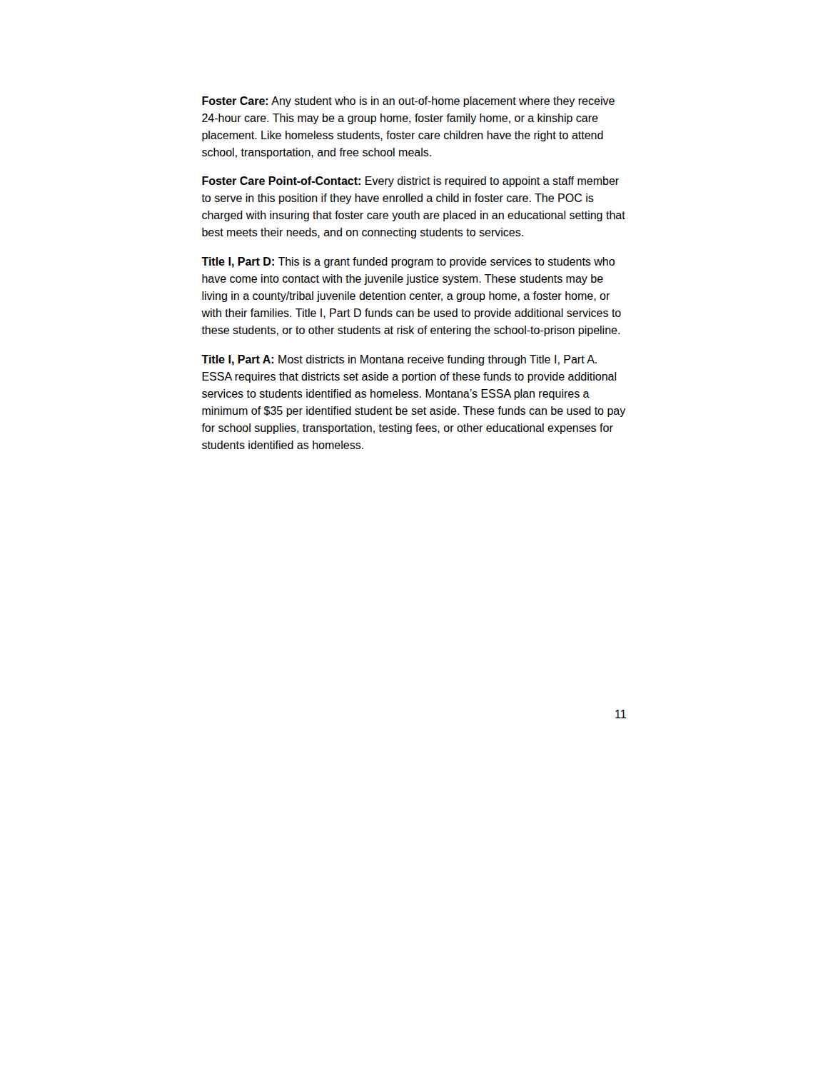Foster Care: Any student who is in an out-of-home placement where they receive 24-hour care. This may be a group home, foster family home, or a kinship care placement. Like homeless students, foster care children have the right to attend school, transportation, and free school meals.
Foster Care Point-of-Contact: Every district is required to appoint a staff member to serve in this position if they have enrolled a child in foster care. The POC is charged with insuring that foster care youth are placed in an educational setting that best meets their needs, and on connecting students to services.
Title I, Part D: This is a grant funded program to provide services to students who have come into contact with the juvenile justice system. These students may be living in a county/tribal juvenile detention center, a group home, a foster home, or with their families. Title I, Part D funds can be used to provide additional services to these students, or to other students at risk of entering the school-to-prison pipeline.
Title I, Part A: Most districts in Montana receive funding through Title I, Part A. ESSA requires that districts set aside a portion of these funds to provide additional services to students identified as homeless. Montana’s ESSA plan requires a minimum of $35 per identified student be set aside. These funds can be used to pay for school supplies, transportation, testing fees, or other educational expenses for students identified as homeless.
11